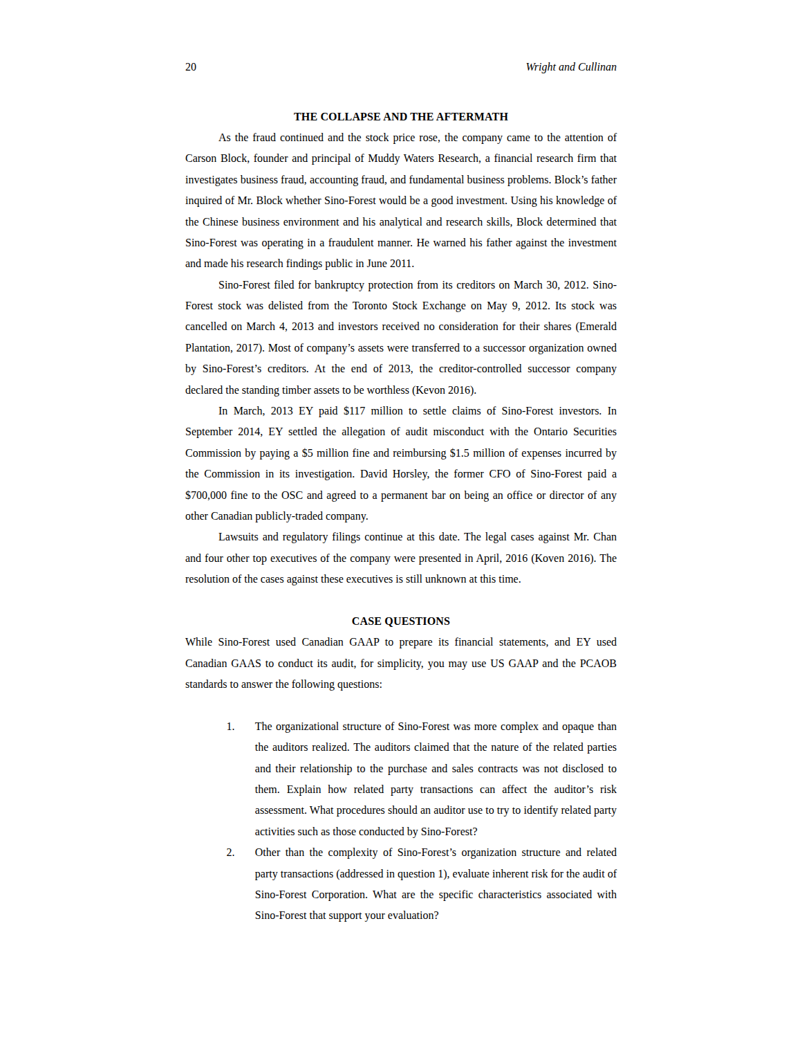20 Wright and Cullinan
THE COLLAPSE AND THE AFTERMATH
As the fraud continued and the stock price rose, the company came to the attention of Carson Block, founder and principal of Muddy Waters Research, a financial research firm that investigates business fraud, accounting fraud, and fundamental business problems. Block’s father inquired of Mr. Block whether Sino-Forest would be a good investment. Using his knowledge of the Chinese business environment and his analytical and research skills, Block determined that Sino-Forest was operating in a fraudulent manner. He warned his father against the investment and made his research findings public in June 2011.
Sino-Forest filed for bankruptcy protection from its creditors on March 30, 2012. Sino-Forest stock was delisted from the Toronto Stock Exchange on May 9, 2012. Its stock was cancelled on March 4, 2013 and investors received no consideration for their shares (Emerald Plantation, 2017). Most of company’s assets were transferred to a successor organization owned by Sino-Forest’s creditors. At the end of 2013, the creditor-controlled successor company declared the standing timber assets to be worthless (Kevon 2016).
In March, 2013 EY paid $117 million to settle claims of Sino-Forest investors. In September 2014, EY settled the allegation of audit misconduct with the Ontario Securities Commission by paying a $5 million fine and reimbursing $1.5 million of expenses incurred by the Commission in its investigation. David Horsley, the former CFO of Sino-Forest paid a $700,000 fine to the OSC and agreed to a permanent bar on being an office or director of any other Canadian publicly-traded company.
Lawsuits and regulatory filings continue at this date. The legal cases against Mr. Chan and four other top executives of the company were presented in April, 2016 (Koven 2016). The resolution of the cases against these executives is still unknown at this time.
CASE QUESTIONS
While Sino-Forest used Canadian GAAP to prepare its financial statements, and EY used Canadian GAAS to conduct its audit, for simplicity, you may use US GAAP and the PCAOB standards to answer the following questions:
The organizational structure of Sino-Forest was more complex and opaque than the auditors realized. The auditors claimed that the nature of the related parties and their relationship to the purchase and sales contracts was not disclosed to them. Explain how related party transactions can affect the auditor’s risk assessment. What procedures should an auditor use to try to identify related party activities such as those conducted by Sino-Forest?
Other than the complexity of Sino-Forest’s organization structure and related party transactions (addressed in question 1), evaluate inherent risk for the audit of Sino-Forest Corporation. What are the specific characteristics associated with Sino-Forest that support your evaluation?